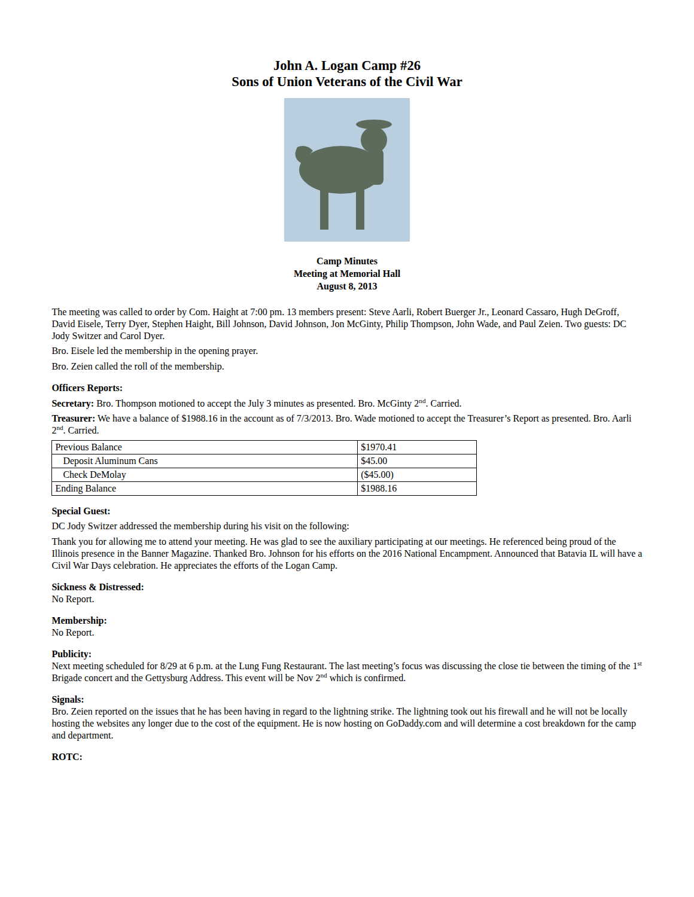John A. Logan Camp #26
Sons of Union Veterans of the Civil War
Camp Minutes
Meeting at Memorial Hall
August 8, 2013
The meeting was called to order by Com. Haight at 7:00 pm. 13 members present: Steve Aarli, Robert Buerger Jr., Leonard Cassaro, Hugh DeGroff, David Eisele, Terry Dyer, Stephen Haight, Bill Johnson, David Johnson, Jon McGinty, Philip Thompson, John Wade, and Paul Zeien. Two guests: DC Jody Switzer and Carol Dyer.
Bro. Eisele led the membership in the opening prayer.
Bro. Zeien called the roll of the membership.
Officers Reports:
Secretary: Bro. Thompson motioned to accept the July 3 minutes as presented. Bro. McGinty 2nd. Carried.
Treasurer: We have a balance of $1988.16 in the account as of 7/3/2013. Bro. Wade motioned to accept the Treasurer’s Report as presented. Bro. Aarli 2nd. Carried.
| Previous Balance | $1970.41 |
| Deposit Aluminum Cans | $45.00 |
| Check DeMolay | ($45.00) |
| Ending Balance | $1988.16 |
Special Guest:
DC Jody Switzer addressed the membership during his visit on the following:
Thank you for allowing me to attend your meeting. He was glad to see the auxiliary participating at our meetings. He referenced being proud of the Illinois presence in the Banner Magazine. Thanked Bro. Johnson for his efforts on the 2016 National Encampment. Announced that Batavia IL will have a Civil War Days celebration. He appreciates the efforts of the Logan Camp.
Sickness & Distressed:
No Report.
Membership:
No Report.
Publicity:
Next meeting scheduled for 8/29 at 6 p.m. at the Lung Fung Restaurant. The last meeting’s focus was discussing the close tie between the timing of the 1st Brigade concert and the Gettysburg Address. This event will be Nov 2nd which is confirmed.
Signals:
Bro. Zeien reported on the issues that he has been having in regard to the lightning strike. The lightning took out his firewall and he will not be locally hosting the websites any longer due to the cost of the equipment. He is now hosting on GoDaddy.com and will determine a cost breakdown for the camp and department.
ROTC: